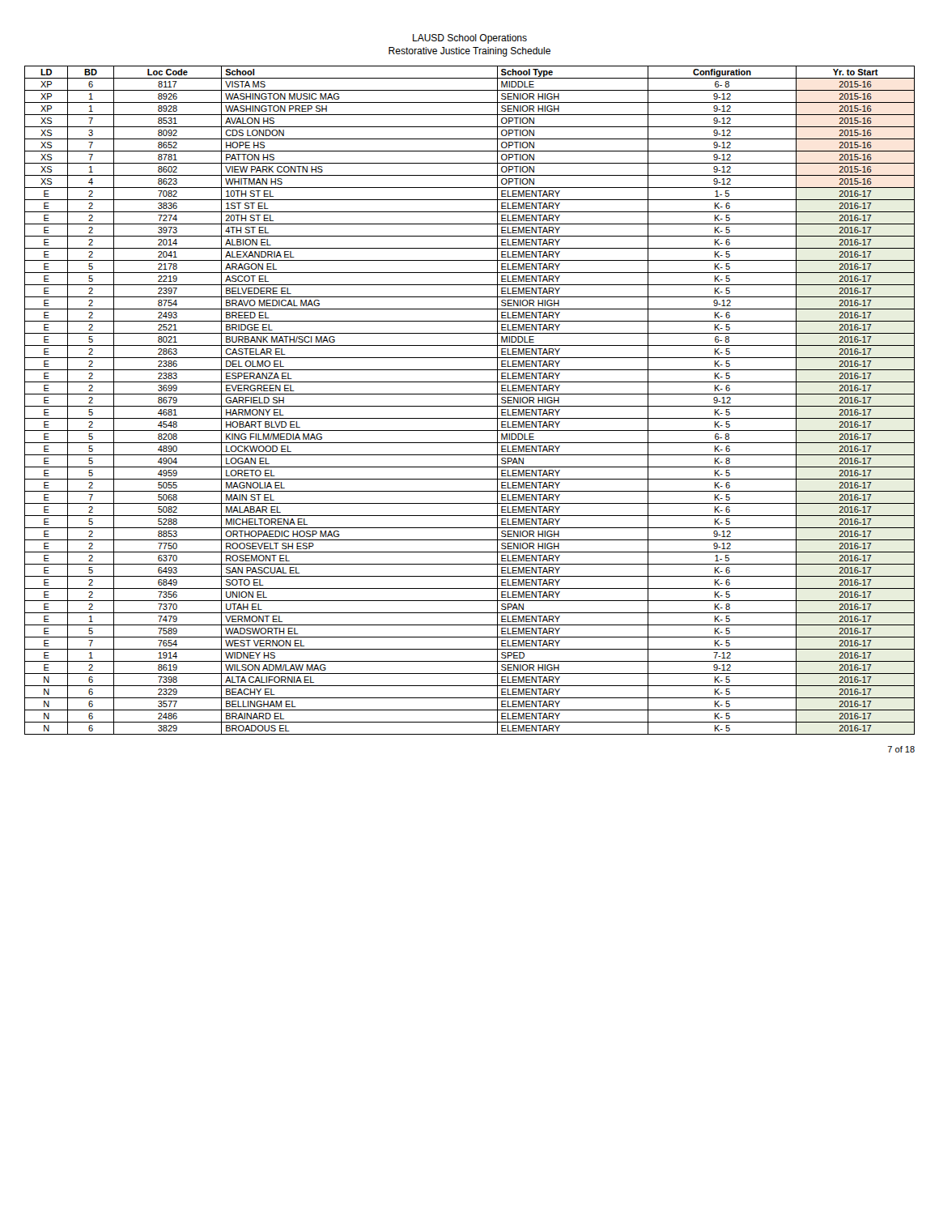LAUSD School Operations
Restorative Justice Training Schedule
| LD | BD | Loc Code | School | School Type | Configuration | Yr. to Start |
| --- | --- | --- | --- | --- | --- | --- |
| XP | 6 | 8117 | VISTA MS | MIDDLE | 6- 8 | 2015-16 |
| XP | 1 | 8926 | WASHINGTON MUSIC MAG | SENIOR HIGH | 9-12 | 2015-16 |
| XP | 1 | 8928 | WASHINGTON PREP SH | SENIOR HIGH | 9-12 | 2015-16 |
| XS | 7 | 8531 | AVALON HS | OPTION | 9-12 | 2015-16 |
| XS | 3 | 8092 | CDS LONDON | OPTION | 9-12 | 2015-16 |
| XS | 7 | 8652 | HOPE HS | OPTION | 9-12 | 2015-16 |
| XS | 7 | 8781 | PATTON HS | OPTION | 9-12 | 2015-16 |
| XS | 1 | 8602 | VIEW PARK CONTN HS | OPTION | 9-12 | 2015-16 |
| XS | 4 | 8623 | WHITMAN HS | OPTION | 9-12 | 2015-16 |
| E | 2 | 7082 | 10TH ST EL | ELEMENTARY | 1- 5 | 2016-17 |
| E | 2 | 3836 | 1ST ST EL | ELEMENTARY | K- 6 | 2016-17 |
| E | 2 | 7274 | 20TH ST EL | ELEMENTARY | K- 5 | 2016-17 |
| E | 2 | 3973 | 4TH ST EL | ELEMENTARY | K- 5 | 2016-17 |
| E | 2 | 2014 | ALBION EL | ELEMENTARY | K- 6 | 2016-17 |
| E | 2 | 2041 | ALEXANDRIA EL | ELEMENTARY | K- 5 | 2016-17 |
| E | 5 | 2178 | ARAGON EL | ELEMENTARY | K- 5 | 2016-17 |
| E | 5 | 2219 | ASCOT EL | ELEMENTARY | K- 5 | 2016-17 |
| E | 2 | 2397 | BELVEDERE EL | ELEMENTARY | K- 5 | 2016-17 |
| E | 2 | 8754 | BRAVO MEDICAL MAG | SENIOR HIGH | 9-12 | 2016-17 |
| E | 2 | 2493 | BREED EL | ELEMENTARY | K- 6 | 2016-17 |
| E | 2 | 2521 | BRIDGE EL | ELEMENTARY | K- 5 | 2016-17 |
| E | 5 | 8021 | BURBANK MATH/SCI MAG | MIDDLE | 6- 8 | 2016-17 |
| E | 2 | 2863 | CASTELAR EL | ELEMENTARY | K- 5 | 2016-17 |
| E | 2 | 2386 | DEL OLMO EL | ELEMENTARY | K- 5 | 2016-17 |
| E | 2 | 2383 | ESPERANZA EL | ELEMENTARY | K- 5 | 2016-17 |
| E | 2 | 3699 | EVERGREEN EL | ELEMENTARY | K- 6 | 2016-17 |
| E | 2 | 8679 | GARFIELD SH | SENIOR HIGH | 9-12 | 2016-17 |
| E | 5 | 4681 | HARMONY EL | ELEMENTARY | K- 5 | 2016-17 |
| E | 2 | 4548 | HOBART BLVD EL | ELEMENTARY | K- 5 | 2016-17 |
| E | 5 | 8208 | KING FILM/MEDIA MAG | MIDDLE | 6- 8 | 2016-17 |
| E | 5 | 4890 | LOCKWOOD EL | ELEMENTARY | K- 6 | 2016-17 |
| E | 5 | 4904 | LOGAN EL | SPAN | K- 8 | 2016-17 |
| E | 5 | 4959 | LORETO EL | ELEMENTARY | K- 5 | 2016-17 |
| E | 2 | 5055 | MAGNOLIA EL | ELEMENTARY | K- 6 | 2016-17 |
| E | 7 | 5068 | MAIN ST EL | ELEMENTARY | K- 5 | 2016-17 |
| E | 2 | 5082 | MALABAR EL | ELEMENTARY | K- 6 | 2016-17 |
| E | 5 | 5288 | MICHELTORENA EL | ELEMENTARY | K- 5 | 2016-17 |
| E | 2 | 8853 | ORTHOPAEDIC HOSP MAG | SENIOR HIGH | 9-12 | 2016-17 |
| E | 2 | 7750 | ROOSEVELT SH ESP | SENIOR HIGH | 9-12 | 2016-17 |
| E | 2 | 6370 | ROSEMONT EL | ELEMENTARY | 1- 5 | 2016-17 |
| E | 5 | 6493 | SAN PASCUAL EL | ELEMENTARY | K- 6 | 2016-17 |
| E | 2 | 6849 | SOTO EL | ELEMENTARY | K- 6 | 2016-17 |
| E | 2 | 7356 | UNION EL | ELEMENTARY | K- 5 | 2016-17 |
| E | 2 | 7370 | UTAH EL | SPAN | K- 8 | 2016-17 |
| E | 1 | 7479 | VERMONT EL | ELEMENTARY | K- 5 | 2016-17 |
| E | 5 | 7589 | WADSWORTH EL | ELEMENTARY | K- 5 | 2016-17 |
| E | 7 | 7654 | WEST VERNON EL | ELEMENTARY | K- 5 | 2016-17 |
| E | 1 | 1914 | WIDNEY HS | SPED | 7-12 | 2016-17 |
| E | 2 | 8619 | WILSON ADM/LAW MAG | SENIOR HIGH | 9-12 | 2016-17 |
| N | 6 | 7398 | ALTA CALIFORNIA EL | ELEMENTARY | K- 5 | 2016-17 |
| N | 6 | 2329 | BEACHY EL | ELEMENTARY | K- 5 | 2016-17 |
| N | 6 | 3577 | BELLINGHAM EL | ELEMENTARY | K- 5 | 2016-17 |
| N | 6 | 2486 | BRAINARD EL | ELEMENTARY | K- 5 | 2016-17 |
| N | 6 | 3829 | BROADOUS EL | ELEMENTARY | K- 5 | 2016-17 |
7 of 18